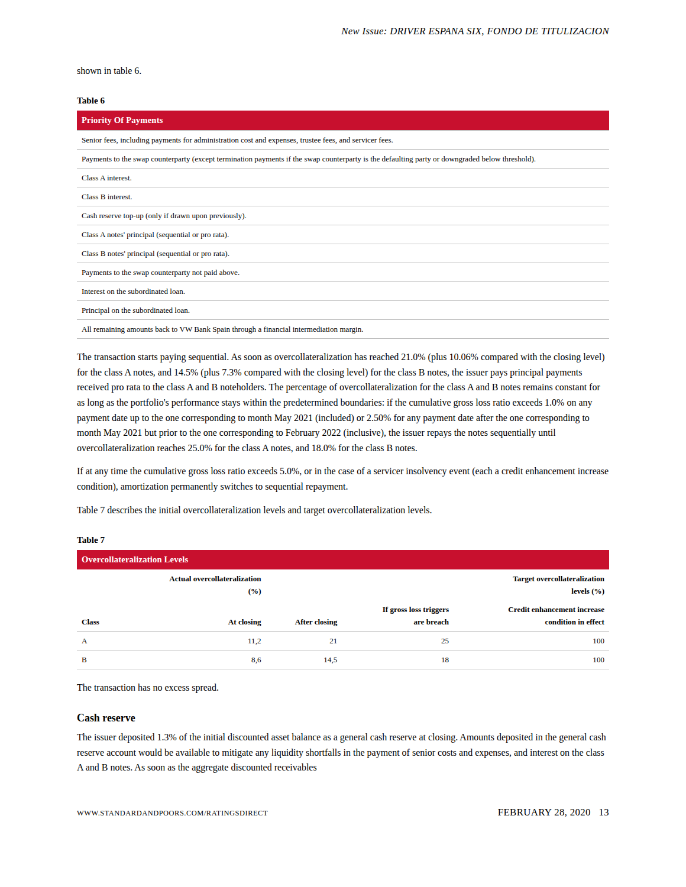New Issue: DRIVER ESPANA SIX, FONDO DE TITULIZACION
shown in table 6.
Table 6
Priority Of Payments
| Senior fees, including payments for administration cost and expenses, trustee fees, and servicer fees. |
| Payments to the swap counterparty (except termination payments if the swap counterparty is the defaulting party or downgraded below threshold). |
| Class A interest. |
| Class B interest. |
| Cash reserve top-up (only if drawn upon previously). |
| Class A notes' principal (sequential or pro rata). |
| Class B notes' principal (sequential or pro rata). |
| Payments to the swap counterparty not paid above. |
| Interest on the subordinated loan. |
| Principal on the subordinated loan. |
| All remaining amounts back to VW Bank Spain through a financial intermediation margin. |
The transaction starts paying sequential. As soon as overcollateralization has reached 21.0% (plus 10.06% compared with the closing level) for the class A notes, and 14.5% (plus 7.3% compared with the closing level) for the class B notes, the issuer pays principal payments received pro rata to the class A and B noteholders. The percentage of overcollateralization for the class A and B notes remains constant for as long as the portfolio's performance stays within the predetermined boundaries: if the cumulative gross loss ratio exceeds 1.0% on any payment date up to the one corresponding to month May 2021 (included) or 2.50% for any payment date after the one corresponding to month May 2021 but prior to the one corresponding to February 2022 (inclusive), the issuer repays the notes sequentially until overcollateralization reaches 25.0% for the class A notes, and 18.0% for the class B notes.
If at any time the cumulative gross loss ratio exceeds 5.0%, or in the case of a servicer insolvency event (each a credit enhancement increase condition), amortization permanently switches to sequential repayment.
Table 7 describes the initial overcollateralization levels and target overcollateralization levels.
Table 7
Overcollateralization Levels
| | Actual overcollateralization (%) | Target overcollateralization levels (%) |
| --- | --- | --- |
| Class | At closing | After closing | If gross loss triggers are breach | Credit enhancement increase condition in effect |
| A | 11,2 | 21 | 25 | 100 |
| B | 8,6 | 14,5 | 18 | 100 |
The transaction has no excess spread.
Cash reserve
The issuer deposited 1.3% of the initial discounted asset balance as a general cash reserve at closing. Amounts deposited in the general cash reserve account would be available to mitigate any liquidity shortfalls in the payment of senior costs and expenses, and interest on the class A and B notes. As soon as the aggregate discounted receivables
www.standardandpoors.com/ratingsdirect FEBRUARY 28, 2020 13